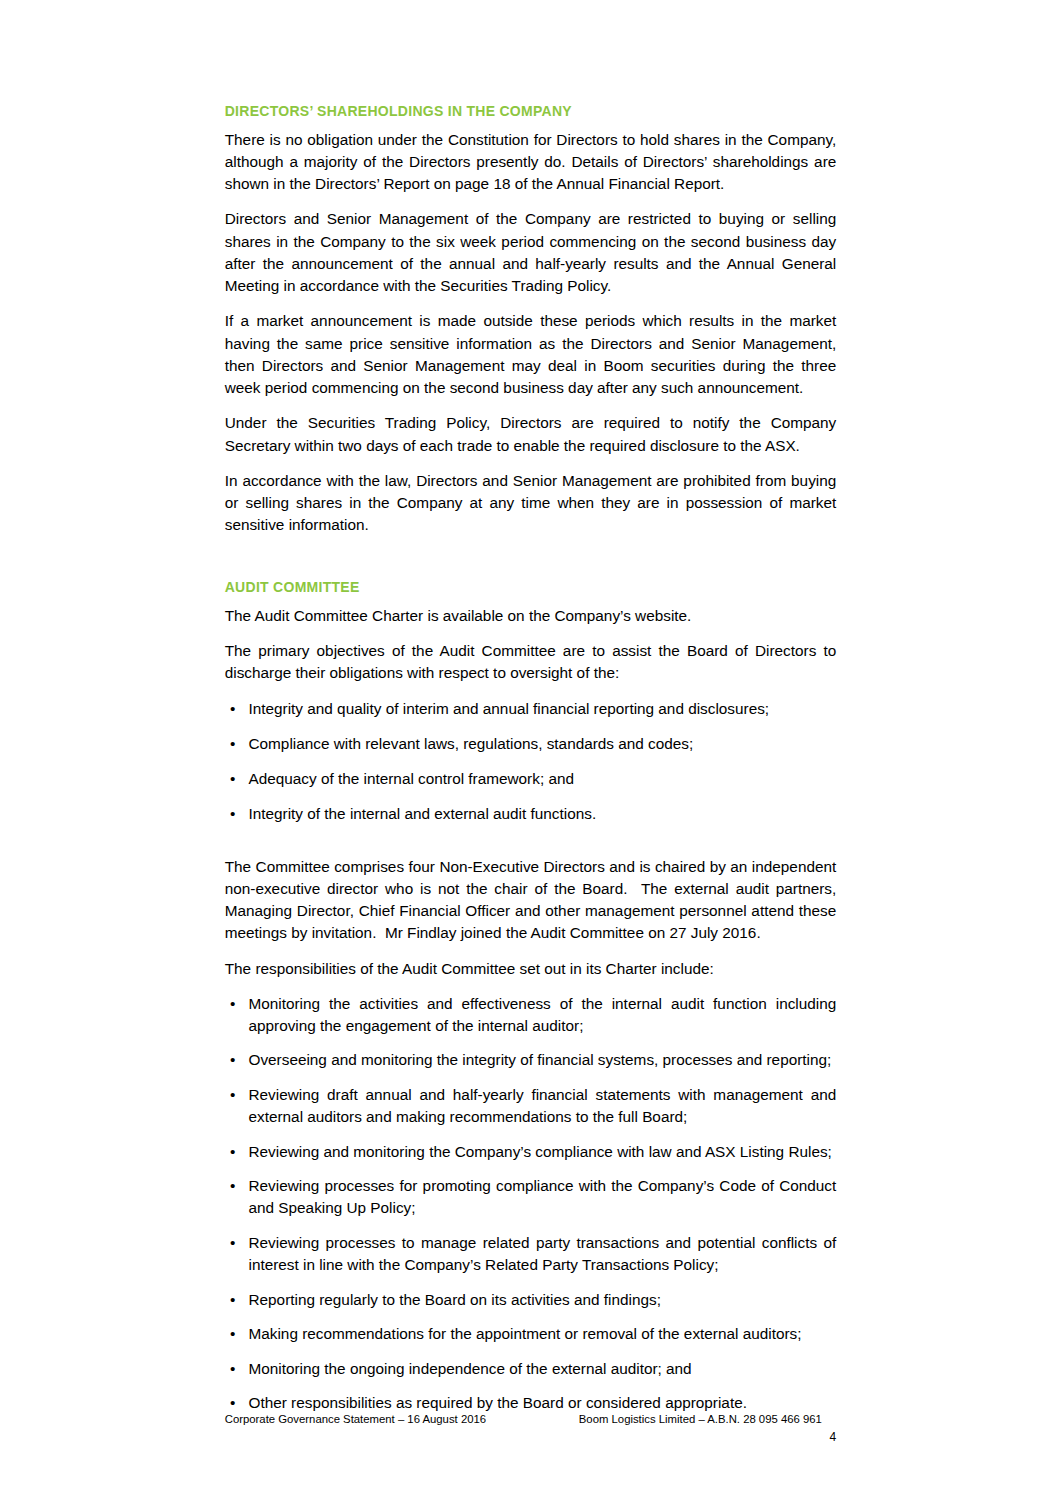Directors’ Shareholdings in the Company
There is no obligation under the Constitution for Directors to hold shares in the Company, although a majority of the Directors presently do. Details of Directors’ shareholdings are shown in the Directors’ Report on page 18 of the Annual Financial Report.
Directors and Senior Management of the Company are restricted to buying or selling shares in the Company to the six week period commencing on the second business day after the announcement of the annual and half-yearly results and the Annual General Meeting in accordance with the Securities Trading Policy.
If a market announcement is made outside these periods which results in the market having the same price sensitive information as the Directors and Senior Management, then Directors and Senior Management may deal in Boom securities during the three week period commencing on the second business day after any such announcement.
Under the Securities Trading Policy, Directors are required to notify the Company Secretary within two days of each trade to enable the required disclosure to the ASX.
In accordance with the law, Directors and Senior Management are prohibited from buying or selling shares in the Company at any time when they are in possession of market sensitive information.
Audit Committee
The Audit Committee Charter is available on the Company’s website.
The primary objectives of the Audit Committee are to assist the Board of Directors to discharge their obligations with respect to oversight of the:
Integrity and quality of interim and annual financial reporting and disclosures;
Compliance with relevant laws, regulations, standards and codes;
Adequacy of the internal control framework; and
Integrity of the internal and external audit functions.
The Committee comprises four Non-Executive Directors and is chaired by an independent non-executive director who is not the chair of the Board. The external audit partners, Managing Director, Chief Financial Officer and other management personnel attend these meetings by invitation. Mr Findlay joined the Audit Committee on 27 July 2016.
The responsibilities of the Audit Committee set out in its Charter include:
Monitoring the activities and effectiveness of the internal audit function including approving the engagement of the internal auditor;
Overseeing and monitoring the integrity of financial systems, processes and reporting;
Reviewing draft annual and half-yearly financial statements with management and external auditors and making recommendations to the full Board;
Reviewing and monitoring the Company’s compliance with law and ASX Listing Rules;
Reviewing processes for promoting compliance with the Company’s Code of Conduct and Speaking Up Policy;
Reviewing processes to manage related party transactions and potential conflicts of interest in line with the Company’s Related Party Transactions Policy;
Reporting regularly to the Board on its activities and findings;
Making recommendations for the appointment or removal of the external auditors;
Monitoring the ongoing independence of the external auditor; and
Other responsibilities as required by the Board or considered appropriate.
Corporate Governance Statement – 16 August 2016 Boom Logistics Limited – A.B.N. 28 095 466 961
4